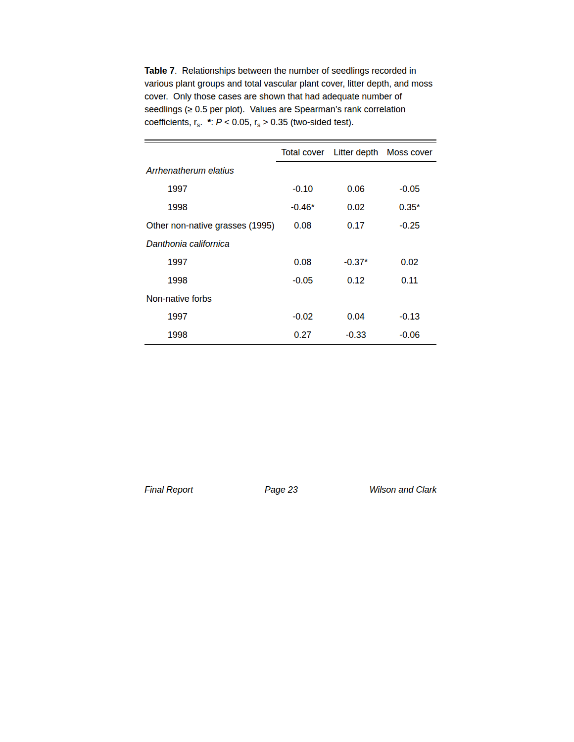Table 7. Relationships between the number of seedlings recorded in various plant groups and total vascular plant cover, litter depth, and moss cover. Only those cases are shown that had adequate number of seedlings (≥ 0.5 per plot). Values are Spearman’s rank correlation coefficients, rs. *: P < 0.05, rs > 0.35 (two-sided test).
| | Total cover | Litter depth | Moss cover |
| Arrhenatherum elatius | | | |
| 1997 | -0.10 | 0.06 | -0.05 |
| 1998 | -0.46* | 0.02 | 0.35* |
| Other non-native grasses (1995) | 0.08 | 0.17 | -0.25 |
| Danthonia californica | | | |
| 1997 | 0.08 | -0.37* | 0.02 |
| 1998 | -0.05 | 0.12 | 0.11 |
| Non-native forbs | | | |
| 1997 | -0.02 | 0.04 | -0.13 |
| 1998 | 0.27 | -0.33 | -0.06 |
Final Report Page 23 Wilson and Clark